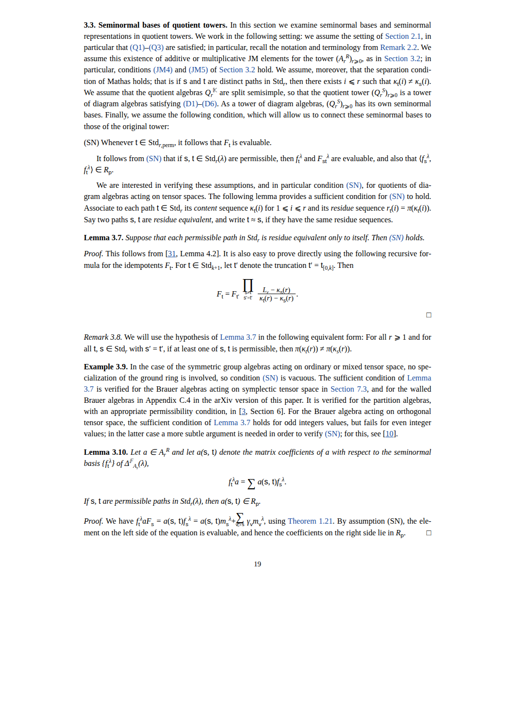3.3. Seminormal bases of quotient towers. In this section we examine seminormal bases and seminormal representations in quotient towers. We work in the following setting: we assume the setting of Section 2.1, in particular that (Q1)–(Q3) are satisfied; in particular, recall the notation and terminology from Remark 2.2. We assume this existence of additive or multiplicative JM elements for the tower (ArR)r⩾0, as in Section 3.2; in particular, conditions (JM4) and (JM5) of Section 3.2 hold. We assume, moreover, that the separation condition of Mathas holds; that is if s and t are distinct paths in Stdr, then there exists i ⩽ r such that κt(i) ≠ κs(i). We assume that the quotient algebras Qr𝕂 are split semisimple, so that the quotient tower (QrS)r⩾0 is a tower of diagram algebras satisfying (D1)–(D6). As a tower of diagram algebras, (QrS)r⩾0 has its own seminormal bases. Finally, we assume the following condition, which will allow us to connect these seminormal bases to those of the original tower:
(SN) Whenever t ∈ Stdr,perm, it follows that Ft is evaluable.
It follows from (SN) that if s, t ∈ Stdr(λ) are permissible, then ftλ and Fstλ are evaluable, and also that ⟨fsλ, ftλ⟩ ∈ Rp.
We are interested in verifying these assumptions, and in particular condition (SN), for quotients of diagram algebras acting on tensor spaces. The following lemma provides a sufficient condition for (SN) to hold. Associate to each path t ∈ Stdr its content sequence κt(i) for 1 ⩽ i ⩽ r and its residue sequence rt(i) = π(κt(i)). Say two paths s, t are residue equivalent, and write t ≈ s, if they have the same residue sequences.
Lemma 3.7. Suppose that each permissible path in Stdr is residue equivalent only to itself. Then (SN) holds.
Proof. This follows from [31, Lemma 4.2]. It is also easy to prove directly using the following recursive formula for the idempotents Ft. For t ∈ Stdk+1, let t′ denote the truncation t′ = t[0,k]. Then
Ft = Ft′ ∏ s≠t s′=t′ Lr − κs(r) κt(r) − κs(r) .
□
Remark 3.8. We will use the hypothesis of Lemma 3.7 in the following equivalent form: For all r ⩾ 1 and for all t, s ∈ Stdr with s′ = t′, if at least one of s, t is permissible, then π(κt(r)) ≠ π(κs(r)).
Example 3.9. In the case of the symmetric group algebras acting on ordinary or mixed tensor space, no specialization of the ground ring is involved, so condition (SN) is vacuous. The sufficient condition of Lemma 3.7 is verified for the Brauer algebras acting on symplectic tensor space in Section 7.3, and for the walled Brauer algebras in Appendix C.4 in the arXiv version of this paper. It is verified for the partition algebras, with an appropriate permissibility condition, in [3, Section 6]. For the Brauer algebra acting on orthogonal tensor space, the sufficient condition of Lemma 3.7 holds for odd integers values, but fails for even integer values; in the latter case a more subtle argument is needed in order to verify (SN); for this, see [10].
Lemma 3.10. Let a ∈ ArR and let a(s, t) denote the matrix coefficients of a with respect to the seminormal basis {ftλ} of Δ𝔽Ar(λ),
ftλa = ∑ a(s, t)fsλ.
If s, t are permissible paths in Stdr(λ), then a(s, t) ∈ Rp.
Proof. We have ftλaFs = a(s, t)fsλ = a(s, t)msλ+∑v▷s γvmvλ, using Theorem 1.21. By assumption (SN), the element on the left side of the equation is evaluable, and hence the coefficients on the right side lie in Rp. □
19